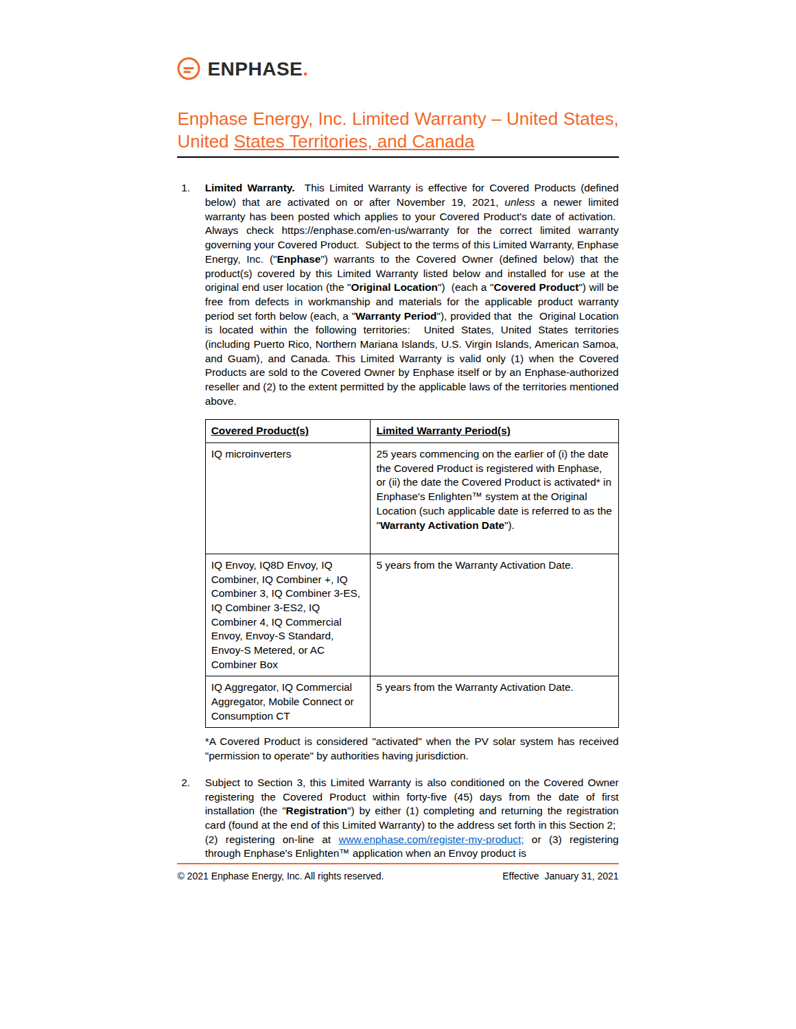ENPHASE.
Enphase Energy, Inc. Limited Warranty – United States, United States Territories, and Canada
Limited Warranty. This Limited Warranty is effective for Covered Products (defined below) that are activated on or after November 19, 2021, unless a newer limited warranty has been posted which applies to your Covered Product's date of activation. Always check https://enphase.com/en-us/warranty for the correct limited warranty governing your Covered Product. Subject to the terms of this Limited Warranty, Enphase Energy, Inc. ("Enphase") warrants to the Covered Owner (defined below) that the product(s) covered by this Limited Warranty listed below and installed for use at the original end user location (the "Original Location") (each a "Covered Product") will be free from defects in workmanship and materials for the applicable product warranty period set forth below (each, a "Warranty Period"), provided that the Original Location is located within the following territories: United States, United States territories (including Puerto Rico, Northern Mariana Islands, U.S. Virgin Islands, American Samoa, and Guam), and Canada. This Limited Warranty is valid only (1) when the Covered Products are sold to the Covered Owner by Enphase itself or by an Enphase-authorized reseller and (2) to the extent permitted by the applicable laws of the territories mentioned above.
| Covered Product(s) | Limited Warranty Period(s) |
| --- | --- |
| IQ microinverters | 25 years commencing on the earlier of (i) the date the Covered Product is registered with Enphase, or (ii) the date the Covered Product is activated* in Enphase's Enlighten™ system at the Original Location (such applicable date is referred to as the " Warranty Activation Date "). |
| IQ Envoy, IQ8D Envoy, IQ Combiner, IQ Combiner +, IQ Combiner 3, IQ Combiner 3-ES, IQ Combiner 3-ES2, IQ Combiner 4, IQ Commercial Envoy, Envoy-S Standard, Envoy-S Metered, or AC Combiner Box | 5 years from the Warranty Activation Date. |
| IQ Aggregator, IQ Commercial Aggregator, Mobile Connect or Consumption CT | 5 years from the Warranty Activation Date. |
*A Covered Product is considered "activated" when the PV solar system has received "permission to operate" by authorities having jurisdiction.
Subject to Section 3, this Limited Warranty is also conditioned on the Covered Owner registering the Covered Product within forty-five (45) days from the date of first installation (the "Registration") by either (1) completing and returning the registration card (found at the end of this Limited Warranty) to the address set forth in this Section 2; (2) registering on-line at www.enphase.com/register-my-product; or (3) registering through Enphase's Enlighten™ application when an Envoy product is
© 2021 Enphase Energy, Inc. All rights reserved.
Effective January 31, 2021